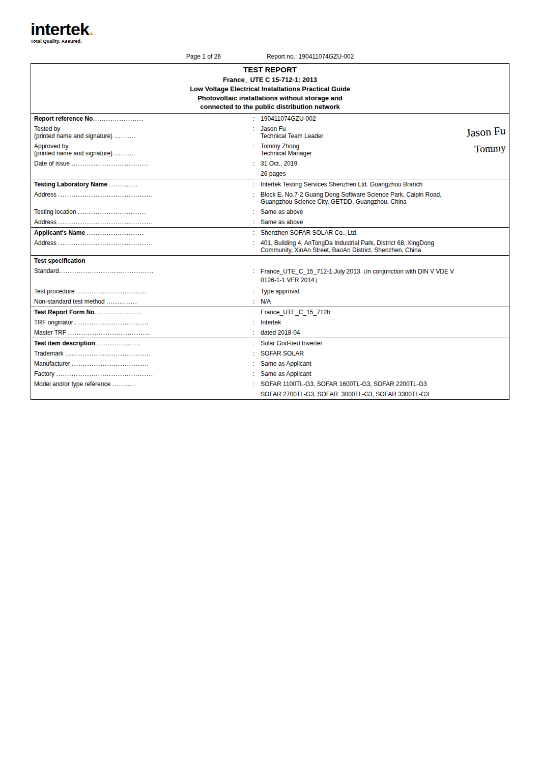intertek.
Total Quality. Assured.
Page 1 of 26 Report no.: 190411074GZU-002
| TEST REPORT France_ UTE C 15-712-1: 2013 Low Voltage Electrical Installations Practical Guide Photovoltaic installations without storage and connected to the public distribution network |
| Report reference No ....................... | : | 190411074GZU-002 |
| Tested by (printed name and signature) .......... | : | Jason Fu Technical Team Leader Jason Fu |
| Approved by (printed name and signature) .......... | : | Tommy Zhong Technical Manager Tommy |
| Date of issue ................................... | : | 31 Oct., 2019 |
| | | 26 pages |
| Testing Laboratory Name ............. | : | Intertek Testing Services Shenzhen Ltd. Guangzhou Branch |
| Address ........................................... | : | Block E, No.7-2 Guang Dong Software Science Park, Caipin Road, Guangzhou Science City, GETDD, Guangzhou, China |
| Testing location ............................... | : | Same as above |
| Address ........................................... | : | Same as above |
| Applicant's Name .......................... | : | Shenzhen SOFAR SOLAR Co., Ltd. |
| Address ........................................... | : | 401, Building 4, AnTongDa Industrial Park, District 68, XingDong Community, XinAn Street, BaoAn District, Shenzhen, China |
| Test specification | | |
| Standard ........................................... | : | France_UTE_C_15_712-1:July 2013（in conjunction with DIN V VDE V 0126-1-1 VFR 2014） |
| Test procedure ................................ | : | Type approval |
| Non-standard test method .............. | : | N/A |
| Test Report Form No . .................... | : | France_UTE_C_15_712b |
| TRF originator . ................................ | : | Intertek |
| Master TRF ..................................... | : | dated 2018-04 |
| Test item description .................... | : | Solar Grid-tied Inverter |
| Trademark ....................................... | : | SOFAR SOLAR |
| Manufacturer ................................... | : | Same as Applicant |
| Factory ............................................ | : | Same as Applicant |
| Model and/or type reference ........... | : | SOFAR 1100TL-G3, SOFAR 1600TL-G3, SOFAR 2200TL-G3 |
| | | SOFAR 2700TL-G3, SOFAR 3000TL-G3, SOFAR 3300TL-G3 |